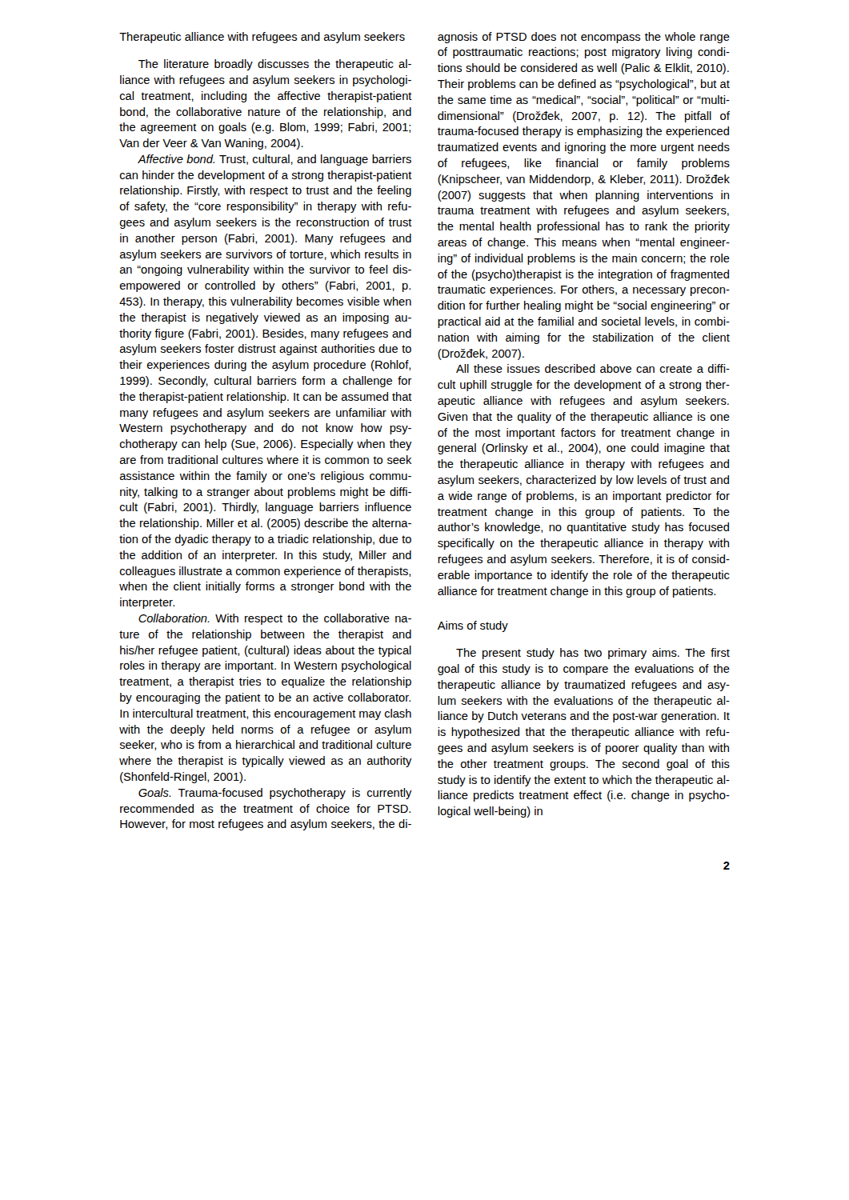Therapeutic alliance with refugees and asylum seekers
The literature broadly discusses the therapeutic alliance with refugees and asylum seekers in psychological treatment, including the affective therapist-patient bond, the collaborative nature of the relationship, and the agreement on goals (e.g. Blom, 1999; Fabri, 2001; Van der Veer & Van Waning, 2004).
Affective bond. Trust, cultural, and language barriers can hinder the development of a strong therapist-patient relationship. Firstly, with respect to trust and the feeling of safety, the “core responsibility” in therapy with refugees and asylum seekers is the reconstruction of trust in another person (Fabri, 2001). Many refugees and asylum seekers are survivors of torture, which results in an “ongoing vulnerability within the survivor to feel disempowered or controlled by others” (Fabri, 2001, p. 453). In therapy, this vulnerability becomes visible when the therapist is negatively viewed as an imposing authority figure (Fabri, 2001). Besides, many refugees and asylum seekers foster distrust against authorities due to their experiences during the asylum procedure (Rohlof, 1999). Secondly, cultural barriers form a challenge for the therapist-patient relationship. It can be assumed that many refugees and asylum seekers are unfamiliar with Western psychotherapy and do not know how psychotherapy can help (Sue, 2006). Especially when they are from traditional cultures where it is common to seek assistance within the family or one’s religious community, talking to a stranger about problems might be difficult (Fabri, 2001). Thirdly, language barriers influence the relationship. Miller et al. (2005) describe the alternation of the dyadic therapy to a triadic relationship, due to the addition of an interpreter. In this study, Miller and colleagues illustrate a common experience of therapists, when the client initially forms a stronger bond with the interpreter.
Collaboration. With respect to the collaborative nature of the relationship between the therapist and his/her refugee patient, (cultural) ideas about the typical roles in therapy are important. In Western psychological treatment, a therapist tries to equalize the relationship by encouraging the patient to be an active collaborator. In intercultural treatment, this encouragement may clash with the deeply held norms of a refugee or asylum seeker, who is from a hierarchical and traditional culture where the therapist is typically viewed as an authority (Shonfeld-Ringel, 2001).
Goals. Trauma-focused psychotherapy is currently recommended as the treatment of choice for PTSD. However, for most refugees and asylum seekers, the diagnosis of PTSD does not encompass the whole range of posttraumatic reactions; post migratory living conditions should be considered as well (Palic & Elklit, 2010). Their problems can be defined as “psychological”, but at the same time as “medical”, “social”, “political” or “multidimensional” (Drožđek, 2007, p. 12). The pitfall of trauma-focused therapy is emphasizing the experienced traumatized events and ignoring the more urgent needs of refugees, like financial or family problems (Knipscheer, van Middendorp, & Kleber, 2011). Drožđek (2007) suggests that when planning interventions in trauma treatment with refugees and asylum seekers, the mental health professional has to rank the priority areas of change. This means when “mental engineering” of individual problems is the main concern; the role of the (psycho)therapist is the integration of fragmented traumatic experiences. For others, a necessary precondition for further healing might be “social engineering” or practical aid at the familial and societal levels, in combination with aiming for the stabilization of the client (Drožđek, 2007).
All these issues described above can create a difficult uphill struggle for the development of a strong therapeutic alliance with refugees and asylum seekers. Given that the quality of the therapeutic alliance is one of the most important factors for treatment change in general (Orlinsky et al., 2004), one could imagine that the therapeutic alliance in therapy with refugees and asylum seekers, characterized by low levels of trust and a wide range of problems, is an important predictor for treatment change in this group of patients. To the author’s knowledge, no quantitative study has focused specifically on the therapeutic alliance in therapy with refugees and asylum seekers. Therefore, it is of considerable importance to identify the role of the therapeutic alliance for treatment change in this group of patients.
Aims of study
The present study has two primary aims. The first goal of this study is to compare the evaluations of the therapeutic alliance by traumatized refugees and asylum seekers with the evaluations of the therapeutic alliance by Dutch veterans and the post-war generation. It is hypothesized that the therapeutic alliance with refugees and asylum seekers is of poorer quality than with the other treatment groups. The second goal of this study is to identify the extent to which the therapeutic alliance predicts treatment effect (i.e. change in psychological well-being) in
2